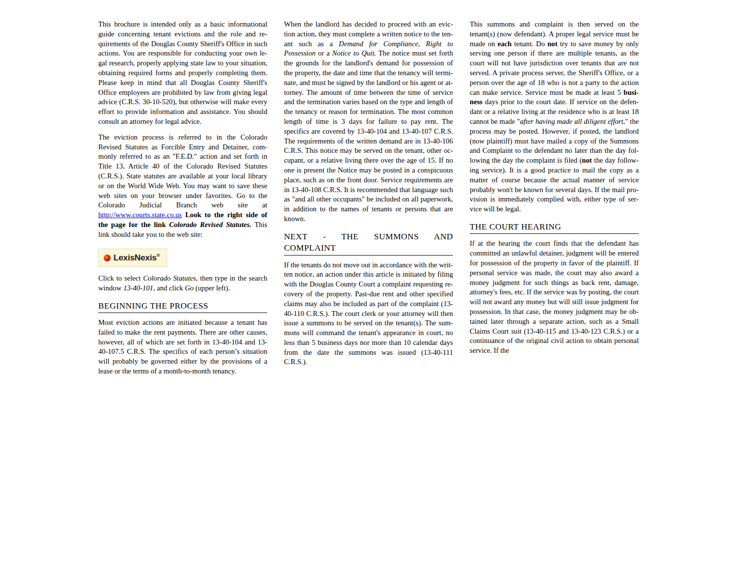This brochure is intended only as a basic informational guide concerning tenant evictions and the role and requirements of the Douglas County Sheriff's Office in such actions. You are responsible for conducting your own legal research, properly applying state law to your situation, obtaining required forms and properly completing them. Please keep in mind that all Douglas County Sheriff's Office employees are prohibited by law from giving legal advice (C.R.S. 30-10-520), but otherwise will make every effort to provide information and assistance. You should consult an attorney for legal advice.
The eviction process is referred to in the Colorado Revised Statutes as Forcible Entry and Detainer, commonly referred to as an "F.E.D." action and set forth in Title 13, Article 40 of the Colorado Revised Statutes (C.R.S.). State statutes are available at your local library or on the World Wide Web. You may want to save these web sites on your browser under favorites. Go to the Colorado Judicial Branch web site at http://www.courts.state.co.us Look to the right side of the page for the link Colorado Revised Statutes. This link should take you to the web site:
LexisNexis®
Click to select Colorado Statutes, then type in the search window 13-40-101, and click Go (upper left).
Beginning the Process
Most eviction actions are initiated because a tenant has failed to make the rent payments. There are other causes, however, all of which are set forth in 13-40-104 and 13-40-107.5 C.R.S. The specifics of each person’s situation will probably be governed either by the provisions of a lease or the terms of a month-to-month tenancy.
When the landlord has decided to proceed with an eviction action, they must complete a written notice to the tenant such as a Demand for Compliance, Right to Possession or a Notice to Quit. The notice must set forth the grounds for the landlord's demand for possession of the property, the date and time that the tenancy will terminate, and must be signed by the landlord or his agent or attorney. The amount of time between the time of service and the termination varies based on the type and length of the tenancy or reason for termination. The most common length of time is 3 days for failure to pay rent. The specifics are covered by 13-40-104 and 13-40-107 C.R.S. The requirements of the written demand are in 13-40-106 C.R.S. This notice may be served on the tenant, other occupant, or a relative living there over the age of 15. If no one is present the Notice may be posted in a conspicuous place, such as on the front door. Service requirements are in 13-40-108 C.R.S. It is recommended that language such as "and all other occupants" be included on all paperwork, in addition to the names of tenants or persons that are known.
Next - The Summons and Complaint
If the tenants do not move out in accordance with the written notice, an action under this article is initiated by filing with the Douglas County Court a complaint requesting recovery of the property. Past-due rent and other specified claims may also be included as part of the complaint (13-40-110 C.R.S.). The court clerk or your attorney will then issue a summons to be served on the tenant(s). The summons will command the tenant's appearance in court, no less than 5 business days nor more than 10 calendar days from the date the summons was issued (13-40-111 C.R.S.).
This summons and complaint is then served on the tenant(s) (now defendant). A proper legal service must be made on each tenant. Do not try to save money by only serving one person if there are multiple tenants, as the court will not have jurisdiction over tenants that are not served. A private process server, the Sheriff's Office, or a person over the age of 18 who is not a party to the action can make service. Service must be made at least 5 business days prior to the court date. If service on the defendant or a relative living at the residence who is at least 18 cannot be made "after having made all diligent effort," the process may be posted. However, if posted, the landlord (now plaintiff) must have mailed a copy of the Summons and Complaint to the defendant no later than the day following the day the complaint is filed (not the day following service). It is a good practice to mail the copy as a matter of course because the actual manner of service probably won't be known for several days. If the mail provision is immediately complied with, either type of service will be legal.
The Court Hearing
If at the hearing the court finds that the defendant has committed an unlawful detainer, judgment will be entered for possession of the property in favor of the plaintiff. If personal service was made, the court may also award a money judgment for such things as back rent, damage, attorney's fees, etc. If the service was by posting, the court will not award any money but will still issue judgment for possession. In that case, the money judgment may be obtained later through a separate action, such as a Small Claims Court suit (13-40-115 and 13-40-123 C.R.S.) or a continuance of the original civil action to obtain personal service. If the